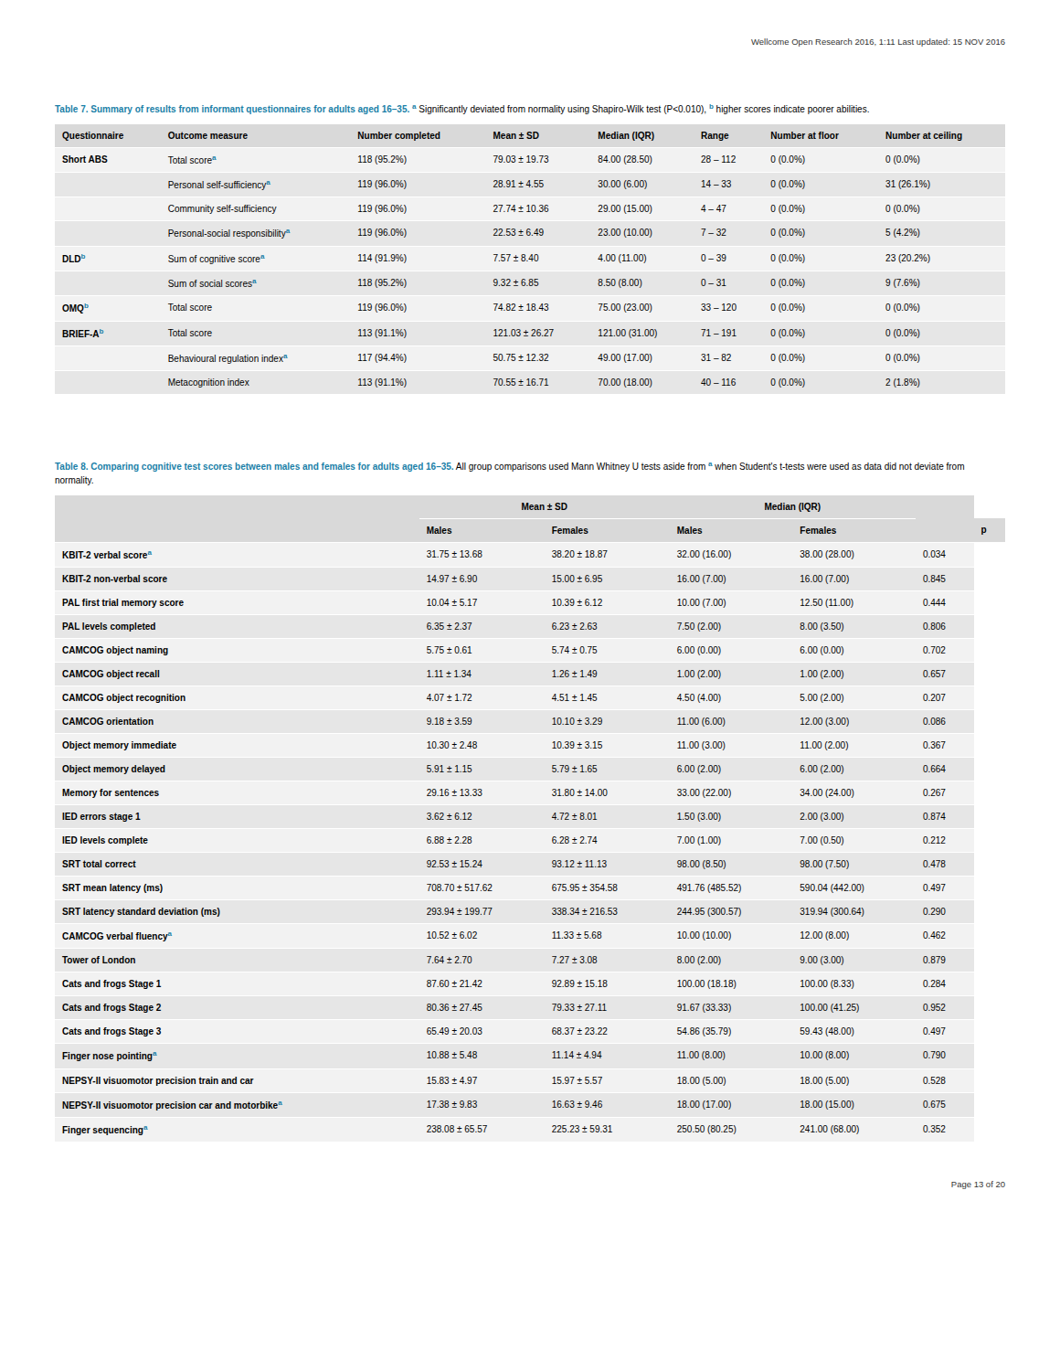Wellcome Open Research 2016, 1:11 Last updated: 15 NOV 2016
Table 7. Summary of results from informant questionnaires for adults aged 16–35. a Significantly deviated from normality using Shapiro-Wilk test (P<0.010), b higher scores indicate poorer abilities.
| Questionnaire | Outcome measure | Number completed | Mean ± SD | Median (IQR) | Range | Number at floor | Number at ceiling |
| --- | --- | --- | --- | --- | --- | --- | --- |
| Short ABS | Total score a | 118 (95.2%) | 79.03 ± 19.73 | 84.00 (28.50) | 28 – 112 | 0 (0.0%) | 0 (0.0%) |
| | Personal self-sufficiency a | 119 (96.0%) | 28.91 ± 4.55 | 30.00 (6.00) | 14 – 33 | 0 (0.0%) | 31 (26.1%) |
| | Community self-sufficiency | 119 (96.0%) | 27.74 ± 10.36 | 29.00 (15.00) | 4 – 47 | 0 (0.0%) | 0 (0.0%) |
| | Personal-social responsibility a | 119 (96.0%) | 22.53 ± 6.49 | 23.00 (10.00) | 7 – 32 | 0 (0.0%) | 5 (4.2%) |
| DLD b | Sum of cognitive score a | 114 (91.9%) | 7.57 ± 8.40 | 4.00 (11.00) | 0 – 39 | 0 (0.0%) | 23 (20.2%) |
| | Sum of social scores a | 118 (95.2%) | 9.32 ± 6.85 | 8.50 (8.00) | 0 – 31 | 0 (0.0%) | 9 (7.6%) |
| OMQ b | Total score | 119 (96.0%) | 74.82 ± 18.43 | 75.00 (23.00) | 33 – 120 | 0 (0.0%) | 0 (0.0%) |
| BRIEF-A b | Total score | 113 (91.1%) | 121.03 ± 26.27 | 121.00 (31.00) | 71 – 191 | 0 (0.0%) | 0 (0.0%) |
| | Behavioural regulation index a | 117 (94.4%) | 50.75 ± 12.32 | 49.00 (17.00) | 31 – 82 | 0 (0.0%) | 0 (0.0%) |
| | Metacognition index | 113 (91.1%) | 70.55 ± 16.71 | 70.00 (18.00) | 40 – 116 | 0 (0.0%) | 2 (1.8%) |
Table 8. Comparing cognitive test scores between males and females for adults aged 16–35. All group comparisons used Mann Whitney U tests aside from a when Student's t-tests were used as data did not deviate from normality.
| | Mean ± SD | Median (IQR) | |
| --- | --- | --- | --- |
| Males | Females | Males | Females | p |
| KBIT-2 verbal score a | 31.75 ± 13.68 | 38.20 ± 18.87 | 32.00 (16.00) | 38.00 (28.00) | 0.034 |
| KBIT-2 non-verbal score | 14.97 ± 6.90 | 15.00 ± 6.95 | 16.00 (7.00) | 16.00 (7.00) | 0.845 |
| PAL first trial memory score | 10.04 ± 5.17 | 10.39 ± 6.12 | 10.00 (7.00) | 12.50 (11.00) | 0.444 |
| PAL levels completed | 6.35 ± 2.37 | 6.23 ± 2.63 | 7.50 (2.00) | 8.00 (3.50) | 0.806 |
| CAMCOG object naming | 5.75 ± 0.61 | 5.74 ± 0.75 | 6.00 (0.00) | 6.00 (0.00) | 0.702 |
| CAMCOG object recall | 1.11 ± 1.34 | 1.26 ± 1.49 | 1.00 (2.00) | 1.00 (2.00) | 0.657 |
| CAMCOG object recognition | 4.07 ± 1.72 | 4.51 ± 1.45 | 4.50 (4.00) | 5.00 (2.00) | 0.207 |
| CAMCOG orientation | 9.18 ± 3.59 | 10.10 ± 3.29 | 11.00 (6.00) | 12.00 (3.00) | 0.086 |
| Object memory immediate | 10.30 ± 2.48 | 10.39 ± 3.15 | 11.00 (3.00) | 11.00 (2.00) | 0.367 |
| Object memory delayed | 5.91 ± 1.15 | 5.79 ± 1.65 | 6.00 (2.00) | 6.00 (2.00) | 0.664 |
| Memory for sentences | 29.16 ± 13.33 | 31.80 ± 14.00 | 33.00 (22.00) | 34.00 (24.00) | 0.267 |
| IED errors stage 1 | 3.62 ± 6.12 | 4.72 ± 8.01 | 1.50 (3.00) | 2.00 (3.00) | 0.874 |
| IED levels complete | 6.88 ± 2.28 | 6.28 ± 2.74 | 7.00 (1.00) | 7.00 (0.50) | 0.212 |
| SRT total correct | 92.53 ± 15.24 | 93.12 ± 11.13 | 98.00 (8.50) | 98.00 (7.50) | 0.478 |
| SRT mean latency (ms) | 708.70 ± 517.62 | 675.95 ± 354.58 | 491.76 (485.52) | 590.04 (442.00) | 0.497 |
| SRT latency standard deviation (ms) | 293.94 ± 199.77 | 338.34 ± 216.53 | 244.95 (300.57) | 319.94 (300.64) | 0.290 |
| CAMCOG verbal fluency a | 10.52 ± 6.02 | 11.33 ± 5.68 | 10.00 (10.00) | 12.00 (8.00) | 0.462 |
| Tower of London | 7.64 ± 2.70 | 7.27 ± 3.08 | 8.00 (2.00) | 9.00 (3.00) | 0.879 |
| Cats and frogs Stage 1 | 87.60 ± 21.42 | 92.89 ± 15.18 | 100.00 (18.18) | 100.00 (8.33) | 0.284 |
| Cats and frogs Stage 2 | 80.36 ± 27.45 | 79.33 ± 27.11 | 91.67 (33.33) | 100.00 (41.25) | 0.952 |
| Cats and frogs Stage 3 | 65.49 ± 20.03 | 68.37 ± 23.22 | 54.86 (35.79) | 59.43 (48.00) | 0.497 |
| Finger nose pointing a | 10.88 ± 5.48 | 11.14 ± 4.94 | 11.00 (8.00) | 10.00 (8.00) | 0.790 |
| NEPSY-II visuomotor precision train and car | 15.83 ± 4.97 | 15.97 ± 5.57 | 18.00 (5.00) | 18.00 (5.00) | 0.528 |
| NEPSY-II visuomotor precision car and motorbike a | 17.38 ± 9.83 | 16.63 ± 9.46 | 18.00 (17.00) | 18.00 (15.00) | 0.675 |
| Finger sequencing a | 238.08 ± 65.57 | 225.23 ± 59.31 | 250.50 (80.25) | 241.00 (68.00) | 0.352 |
Page 13 of 20